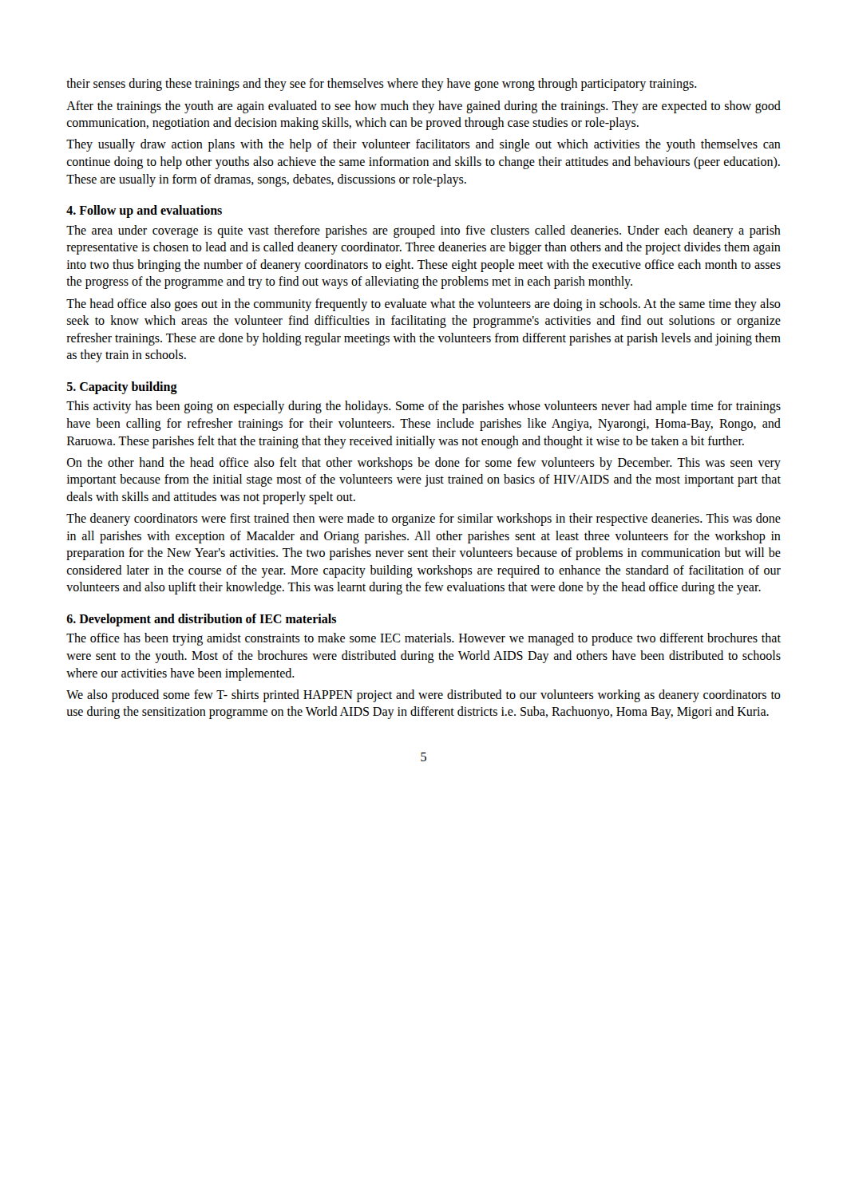their senses during these trainings and they see for themselves where they have gone wrong through participatory trainings.
After the trainings the youth are again evaluated to see how much they have gained during the trainings. They are expected to show good communication, negotiation and decision making skills, which can be proved through case studies or role-plays.
They usually draw action plans with the help of their volunteer facilitators and single out which activities the youth themselves can continue doing to help other youths also achieve the same information and skills to change their attitudes and behaviours (peer education). These are usually in form of dramas, songs, debates, discussions or role-plays.
4. Follow up and evaluations
The area under coverage is quite vast therefore parishes are grouped into five clusters called deaneries. Under each deanery a parish representative is chosen to lead and is called deanery coordinator. Three deaneries are bigger than others and the project divides them again into two thus bringing the number of deanery coordinators to eight. These eight people meet with the executive office each month to asses the progress of the programme and try to find out ways of alleviating the problems met in each parish monthly.
The head office also goes out in the community frequently to evaluate what the volunteers are doing in schools. At the same time they also seek to know which areas the volunteer find difficulties in facilitating the programme's activities and find out solutions or organize refresher trainings. These are done by holding regular meetings with the volunteers from different parishes at parish levels and joining them as they train in schools.
5. Capacity building
This activity has been going on especially during the holidays. Some of the parishes whose volunteers never had ample time for trainings have been calling for refresher trainings for their volunteers. These include parishes like Angiya, Nyarongi, Homa-Bay, Rongo, and Raruowa. These parishes felt that the training that they received initially was not enough and thought it wise to be taken a bit further.
On the other hand the head office also felt that other workshops be done for some few volunteers by December. This was seen very important because from the initial stage most of the volunteers were just trained on basics of HIV/AIDS and the most important part that deals with skills and attitudes was not properly spelt out.
The deanery coordinators were first trained then were made to organize for similar workshops in their respective deaneries. This was done in all parishes with exception of Macalder and Oriang parishes. All other parishes sent at least three volunteers for the workshop in preparation for the New Year's activities. The two parishes never sent their volunteers because of problems in communication but will be considered later in the course of the year. More capacity building workshops are required to enhance the standard of facilitation of our volunteers and also uplift their knowledge. This was learnt during the few evaluations that were done by the head office during the year.
6. Development and distribution of IEC materials
The office has been trying amidst constraints to make some IEC materials. However we managed to produce two different brochures that were sent to the youth. Most of the brochures were distributed during the World AIDS Day and others have been distributed to schools where our activities have been implemented.
We also produced some few T- shirts printed HAPPEN project and were distributed to our volunteers working as deanery coordinators to use during the sensitization programme on the World AIDS Day in different districts i.e. Suba, Rachuonyo, Homa Bay, Migori and Kuria.
5